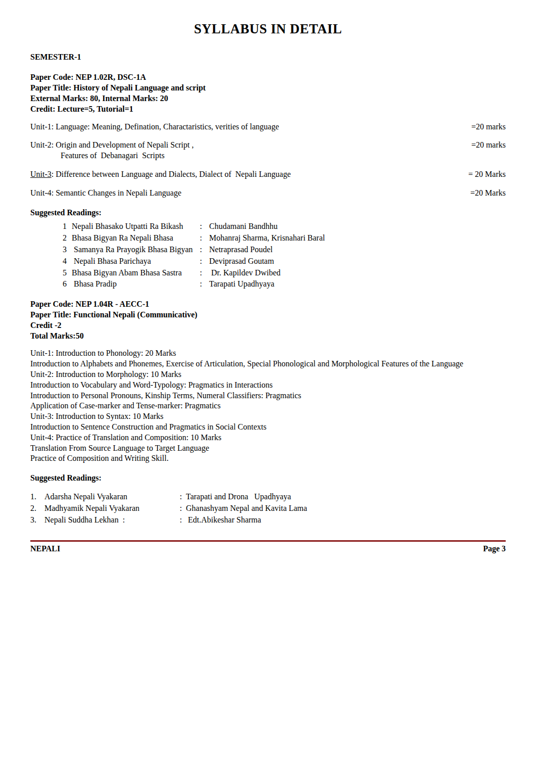SYLLABUS IN DETAIL
SEMESTER-1
Paper Code: NEP 1.02R, DSC-1A
Paper Title: History of Nepali Language and script
External Marks: 80, Internal Marks: 20
Credit: Lecture=5, Tutorial=1
Unit-1: Language: Meaning, Defination, Charactaristics, verities of language =20 marks
Unit-2: Origin and Development of Nepali Script ,
Features of Debanagari Scripts =20 marks
Unit-3: Difference between Language and Dialects, Dialect of Nepali Language = 20 Marks
Unit-4: Semantic Changes in Nepali Language =20 Marks
Suggested Readings:
| 1 | Nepali Bhasako Utpatti Ra Bikash | : | Chudamani Bandhhu |
| 2 | Bhasa Bigyan Ra Nepali Bhasa | : | Mohanraj Sharma, Krisnahari Baral |
| 3 | Samanya Ra Prayogik Bhasa Bigyan | : | Netraprasad Poudel |
| 4 | Nepali Bhasa Parichaya | : | Deviprasad Goutam |
| 5 | Bhasa Bigyan Abam Bhasa Sastra | : | Dr. Kapildev Dwibed |
| 6 | Bhasa Pradip | : | Tarapati Upadhyaya |
Paper Code: NEP 1.04R - AECC-1
Paper Title: Functional Nepali (Communicative)
Credit -2
Total Marks:50
Unit-1: Introduction to Phonology: 20 Marks
Introduction to Alphabets and Phonemes, Exercise of Articulation, Special Phonological and Morphological Features of the Language
Unit-2: Introduction to Morphology: 10 Marks
Introduction to Vocabulary and Word-Typology: Pragmatics in Interactions
Introduction to Personal Pronouns, Kinship Terms, Numeral Classifiers: Pragmatics
Application of Case-marker and Tense-marker: Pragmatics
Unit-3: Introduction to Syntax: 10 Marks
Introduction to Sentence Construction and Pragmatics in Social Contexts
Unit-4: Practice of Translation and Composition: 10 Marks
Translation From Source Language to Target Language
Practice of Composition and Writing Skill.
Suggested Readings:
1. Adarsha Nepali Vyakaran: Tarapati and Drona Upadhyaya
2. Madhyamik Nepali Vyakaran: Ghanashyam Nepal and Kavita Lama
3. Nepali Suddha Lekhan :: Edt.Abikeshar Sharma
NEPALI Page 3